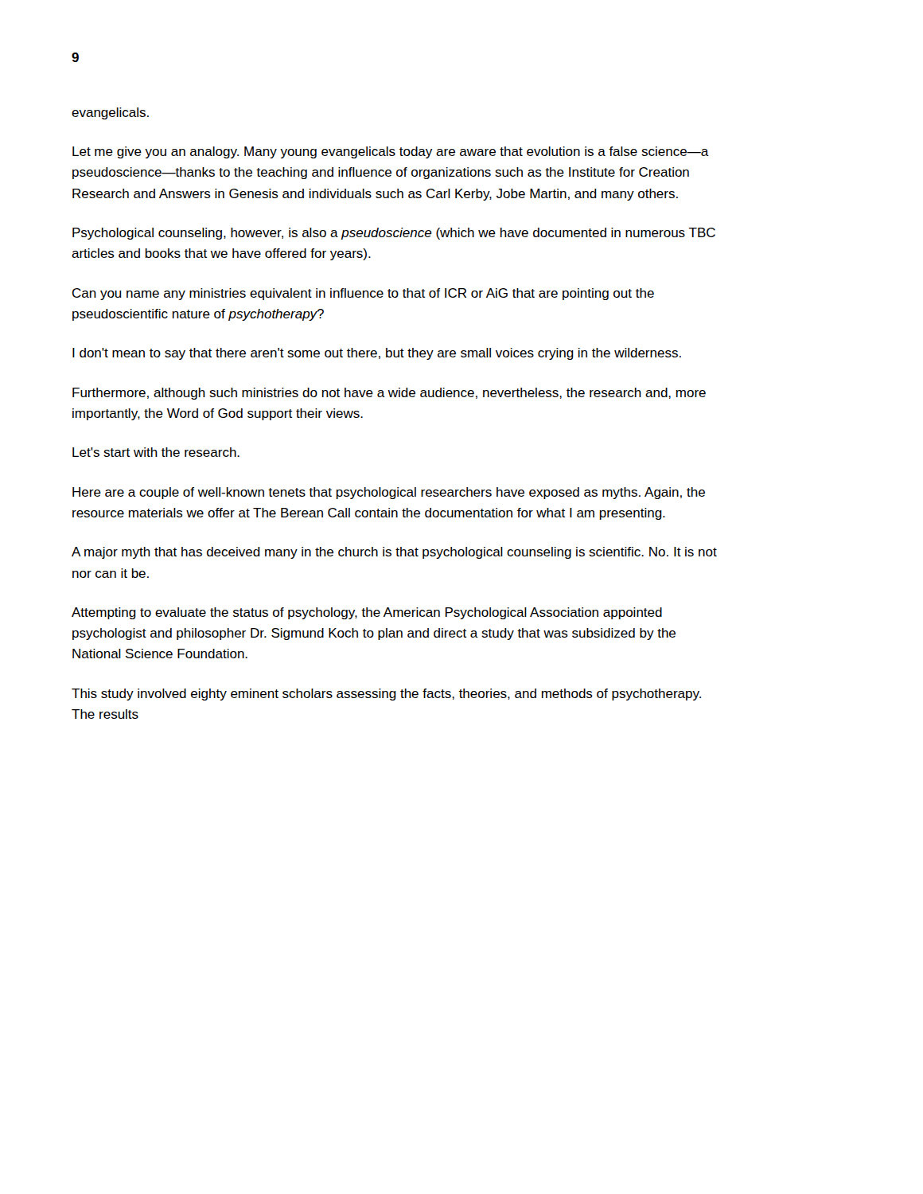9
evangelicals.
Let me give you an analogy. Many young evangelicals today are aware that evolution is a false science—a pseudoscience—thanks to the teaching and influence of organizations such as the Institute for Creation Research and Answers in Genesis and individuals such as Carl Kerby, Jobe Martin, and many others.
Psychological counseling, however, is also a pseudoscience (which we have documented in numerous TBC articles and books that we have offered for years).
Can you name any ministries equivalent in influence to that of ICR or AiG that are pointing out the pseudoscientific nature of psychotherapy?
I don't mean to say that there aren't some out there, but they are small voices crying in the wilderness.
Furthermore, although such ministries do not have a wide audience, nevertheless, the research and, more importantly, the Word of God support their views.
Let's start with the research.
Here are a couple of well-known tenets that psychological researchers have exposed as myths. Again, the resource materials we offer at The Berean Call contain the documentation for what I am presenting.
A major myth that has deceived many in the church is that psychological counseling is scientific. No. It is not nor can it be.
Attempting to evaluate the status of psychology, the American Psychological Association appointed psychologist and philosopher Dr. Sigmund Koch to plan and direct a study that was subsidized by the National Science Foundation.
This study involved eighty eminent scholars assessing the facts, theories, and methods of psychotherapy. The results